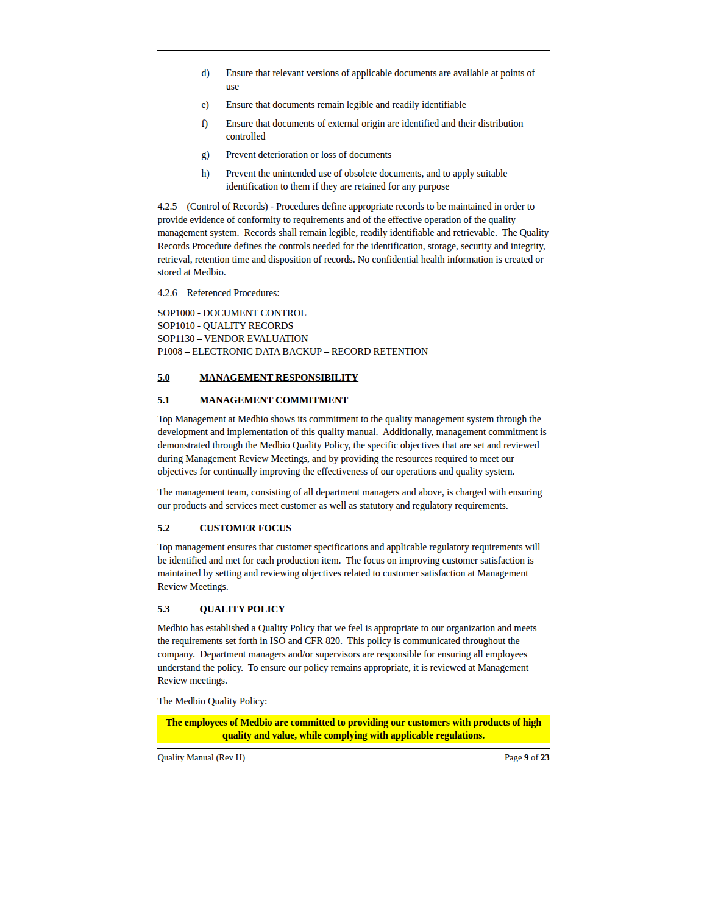d) Ensure that relevant versions of applicable documents are available at points of use
e) Ensure that documents remain legible and readily identifiable
f) Ensure that documents of external origin are identified and their distribution controlled
g) Prevent deterioration or loss of documents
h) Prevent the unintended use of obsolete documents, and to apply suitable identification to them if they are retained for any purpose
4.2.5 (Control of Records) - Procedures define appropriate records to be maintained in order to provide evidence of conformity to requirements and of the effective operation of the quality management system. Records shall remain legible, readily identifiable and retrievable. The Quality Records Procedure defines the controls needed for the identification, storage, security and integrity, retrieval, retention time and disposition of records. No confidential health information is created or stored at Medbio.
4.2.6 Referenced Procedures:
SOP1000 - DOCUMENT CONTROL
SOP1010 - QUALITY RECORDS
SOP1130 – VENDOR EVALUATION
P1008 – ELECTRONIC DATA BACKUP – RECORD RETENTION
5.0 MANAGEMENT RESPONSIBILITY
5.1 MANAGEMENT COMMITMENT
Top Management at Medbio shows its commitment to the quality management system through the development and implementation of this quality manual. Additionally, management commitment is demonstrated through the Medbio Quality Policy, the specific objectives that are set and reviewed during Management Review Meetings, and by providing the resources required to meet our objectives for continually improving the effectiveness of our operations and quality system.
The management team, consisting of all department managers and above, is charged with ensuring our products and services meet customer as well as statutory and regulatory requirements.
5.2 CUSTOMER FOCUS
Top management ensures that customer specifications and applicable regulatory requirements will be identified and met for each production item. The focus on improving customer satisfaction is maintained by setting and reviewing objectives related to customer satisfaction at Management Review Meetings.
5.3 QUALITY POLICY
Medbio has established a Quality Policy that we feel is appropriate to our organization and meets the requirements set forth in ISO and CFR 820. This policy is communicated throughout the company. Department managers and/or supervisors are responsible for ensuring all employees understand the policy. To ensure our policy remains appropriate, it is reviewed at Management Review meetings.
The Medbio Quality Policy:
The employees of Medbio are committed to providing our customers with products of high quality and value, while complying with applicable regulations.
Quality Manual (Rev H)
Page 9 of 23